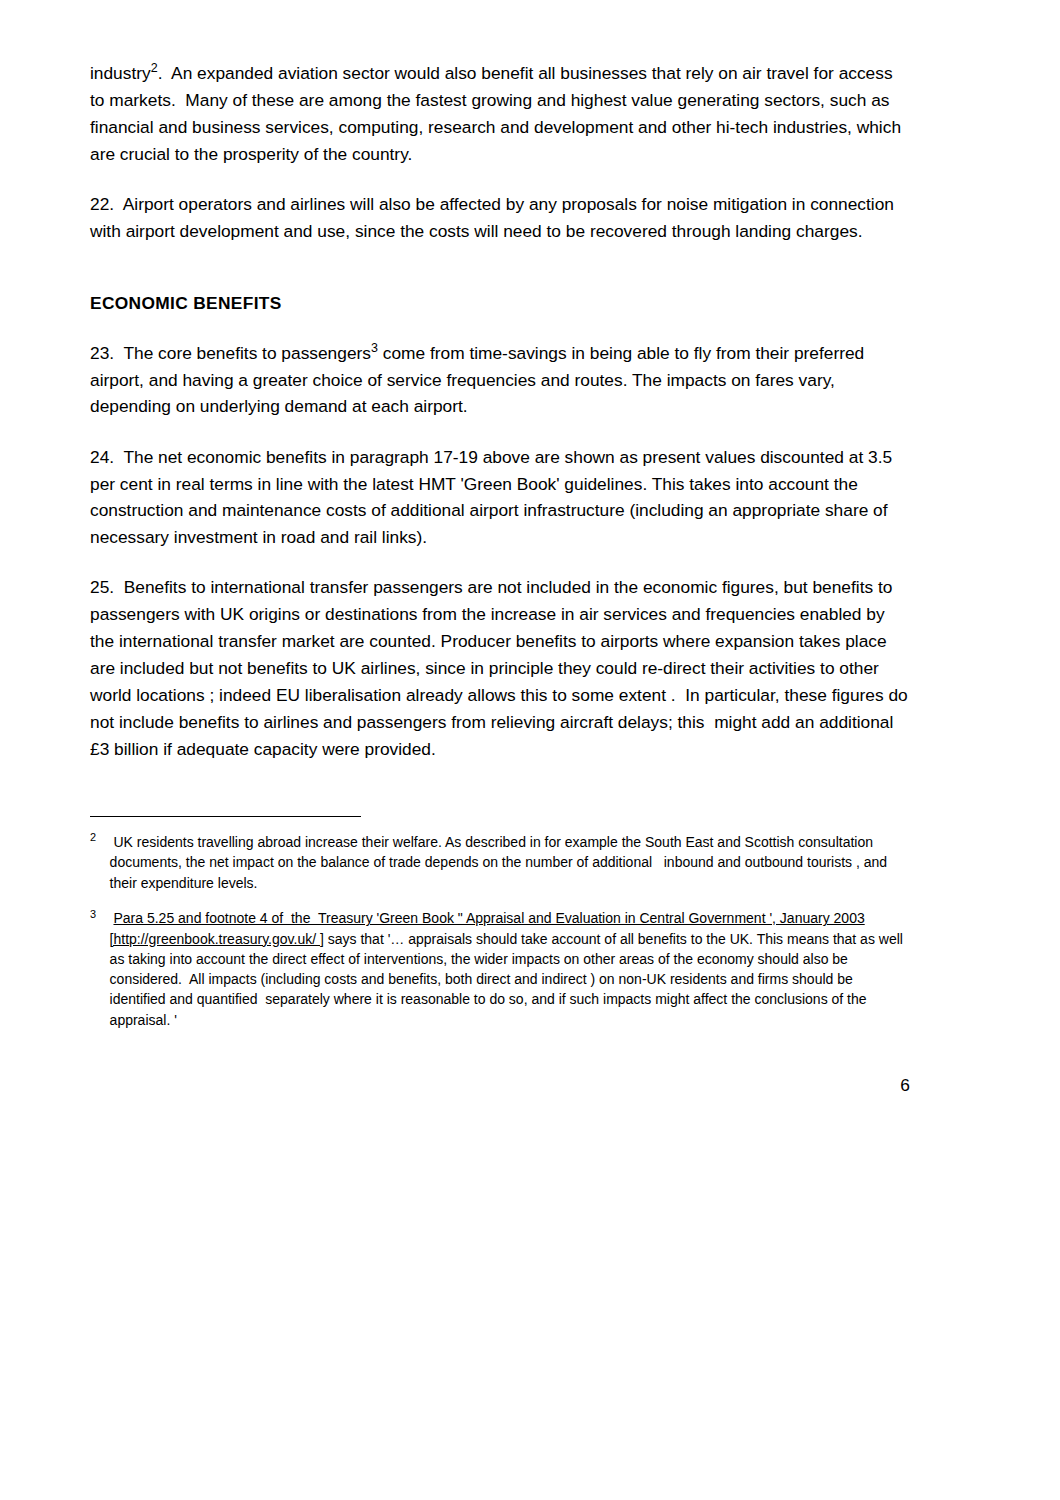industry2. An expanded aviation sector would also benefit all businesses that rely on air travel for access to markets. Many of these are among the fastest growing and highest value generating sectors, such as financial and business services, computing, research and development and other hi-tech industries, which are crucial to the prosperity of the country.
22. Airport operators and airlines will also be affected by any proposals for noise mitigation in connection with airport development and use, since the costs will need to be recovered through landing charges.
ECONOMIC BENEFITS
23. The core benefits to passengers3 come from time-savings in being able to fly from their preferred airport, and having a greater choice of service frequencies and routes. The impacts on fares vary, depending on underlying demand at each airport.
24. The net economic benefits in paragraph 17-19 above are shown as present values discounted at 3.5 per cent in real terms in line with the latest HMT 'Green Book' guidelines. This takes into account the construction and maintenance costs of additional airport infrastructure (including an appropriate share of necessary investment in road and rail links).
25. Benefits to international transfer passengers are not included in the economic figures, but benefits to passengers with UK origins or destinations from the increase in air services and frequencies enabled by the international transfer market are counted. Producer benefits to airports where expansion takes place are included but not benefits to UK airlines, since in principle they could re-direct their activities to other world locations ; indeed EU liberalisation already allows this to some extent . In particular, these figures do not include benefits to airlines and passengers from relieving aircraft delays; this might add an additional £3 billion if adequate capacity were provided.
2 UK residents travelling abroad increase their welfare. As described in for example the South East and Scottish consultation documents, the net impact on the balance of trade depends on the number of additional inbound and outbound tourists , and their expenditure levels.
3 Para 5.25 and footnote 4 of the Treasury 'Green Book " Appraisal and Evaluation in Central Government ', January 2003 [http://greenbook.treasury.gov.uk/ ] says that '… appraisals should take account of all benefits to the UK. This means that as well as taking into account the direct effect of interventions, the wider impacts on other areas of the economy should also be considered. All impacts (including costs and benefits, both direct and indirect ) on non-UK residents and firms should be identified and quantified separately where it is reasonable to do so, and if such impacts might affect the conclusions of the appraisal. '
6